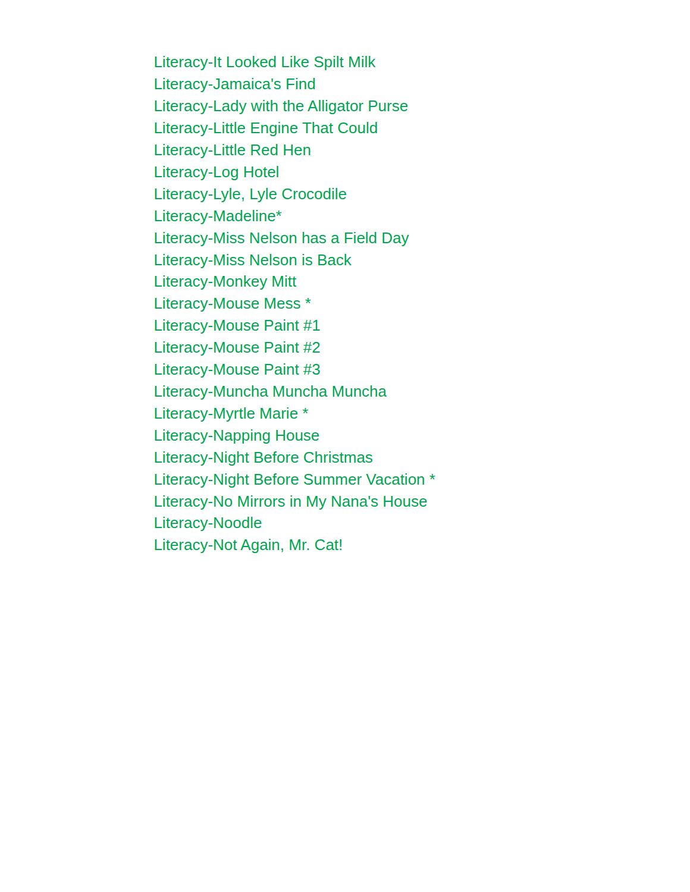Literacy-It Looked Like Spilt Milk
Literacy-Jamaica's Find
Literacy-Lady with the Alligator Purse
Literacy-Little Engine That Could
Literacy-Little Red Hen
Literacy-Log Hotel
Literacy-Lyle, Lyle Crocodile
Literacy-Madeline*
Literacy-Miss Nelson has a Field Day
Literacy-Miss Nelson is Back
Literacy-Monkey Mitt
Literacy-Mouse Mess *
Literacy-Mouse Paint #1
Literacy-Mouse Paint #2
Literacy-Mouse Paint #3
Literacy-Muncha Muncha Muncha
Literacy-Myrtle Marie *
Literacy-Napping House
Literacy-Night Before Christmas
Literacy-Night Before Summer Vacation *
Literacy-No Mirrors in My Nana's House
Literacy-Noodle
Literacy-Not Again, Mr. Cat!